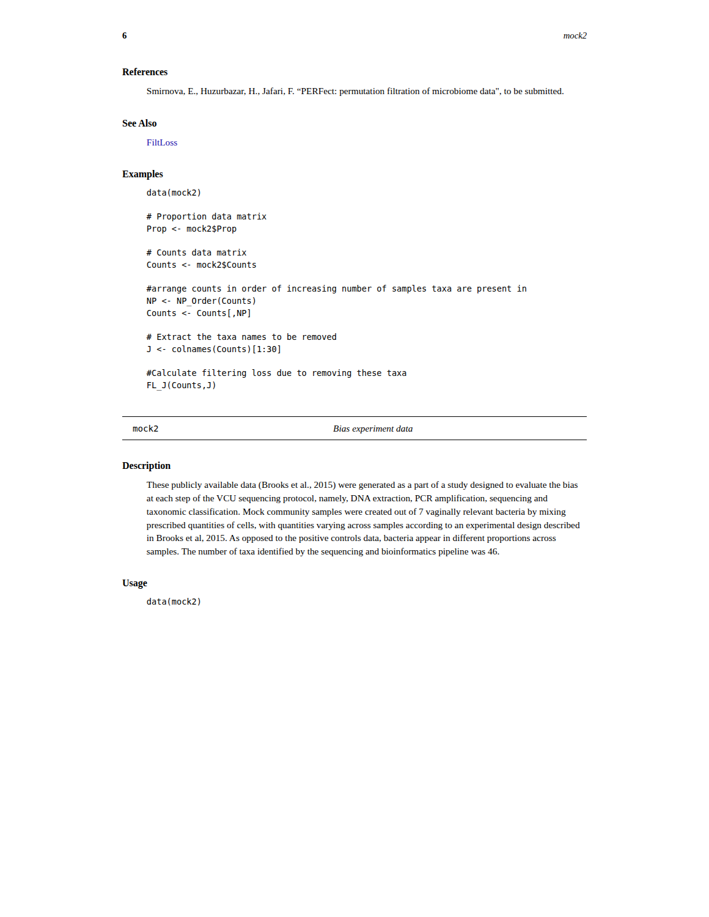6 mock2
References
Smirnova, E., Huzurbazar, H., Jafari, F. “PERFect: permutation filtration of microbiome data", to be submitted.
See Also
FiltLoss
Examples
data(mock2)

# Proportion data matrix
Prop <- mock2$Prop

# Counts data matrix
Counts <- mock2$Counts

#arrange counts in order of increasing number of samples taxa are present in
NP <- NP_Order(Counts)
Counts <- Counts[,NP]

# Extract the taxa names to be removed
J <- colnames(Counts)[1:30]

#Calculate filtering loss due to removing these taxa
FL_J(Counts,J)
mock2 Bias experiment data
Description
These publicly available data (Brooks et al., 2015) were generated as a part of a study designed to evaluate the bias at each step of the VCU sequencing protocol, namely, DNA extraction, PCR amplification, sequencing and taxonomic classification. Mock community samples were created out of 7 vaginally relevant bacteria by mixing prescribed quantities of cells, with quantities varying across samples according to an experimental design described in Brooks et al, 2015. As opposed to the positive controls data, bacteria appear in different proportions across samples. The number of taxa identified by the sequencing and bioinformatics pipeline was 46.
Usage
data(mock2)